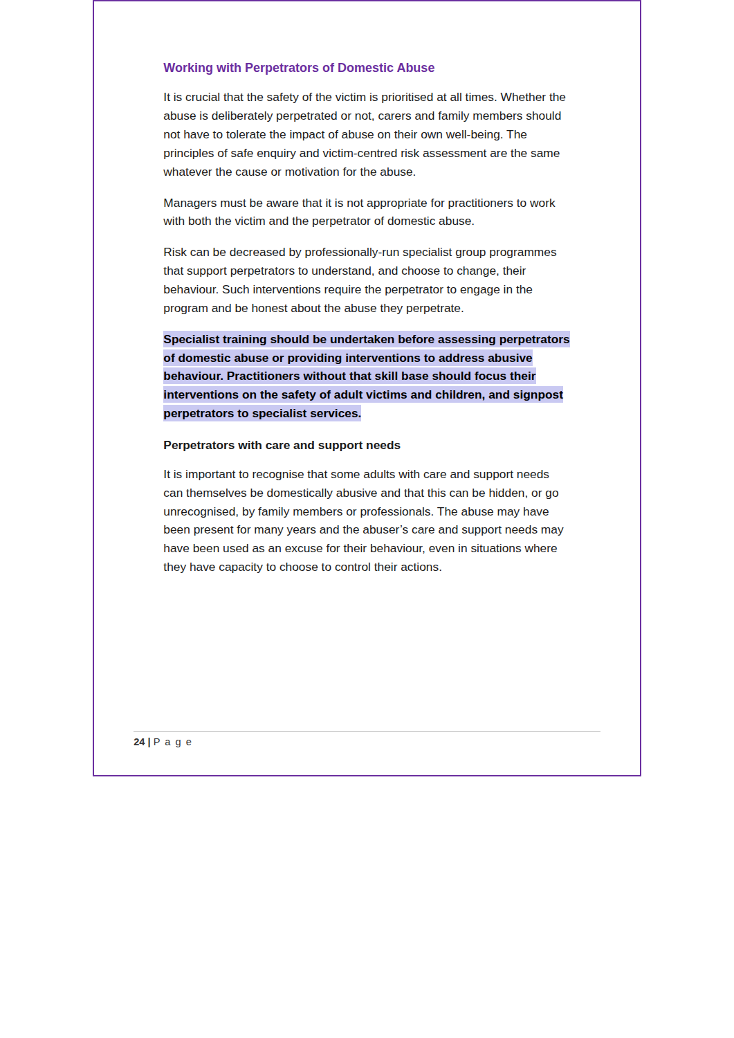Working with Perpetrators of Domestic Abuse
It is crucial that the safety of the victim is prioritised at all times. Whether the abuse is deliberately perpetrated or not, carers and family members should not have to tolerate the impact of abuse on their own well-being. The principles of safe enquiry and victim-centred risk assessment are the same whatever the cause or motivation for the abuse.
Managers must be aware that it is not appropriate for practitioners to work with both the victim and the perpetrator of domestic abuse.
Risk can be decreased by professionally-run specialist group programmes that support perpetrators to understand, and choose to change, their behaviour. Such interventions require the perpetrator to engage in the program and be honest about the abuse they perpetrate.
Specialist training should be undertaken before assessing perpetrators of domestic abuse or providing interventions to address abusive behaviour. Practitioners without that skill base should focus their interventions on the safety of adult victims and children, and signpost perpetrators to specialist services.
Perpetrators with care and support needs
It is important to recognise that some adults with care and support needs can themselves be domestically abusive and that this can be hidden, or go unrecognised, by family members or professionals. The abuse may have been present for many years and the abuser’s care and support needs may have been used as an excuse for their behaviour, even in situations where they have capacity to choose to control their actions.
24 | P a g e